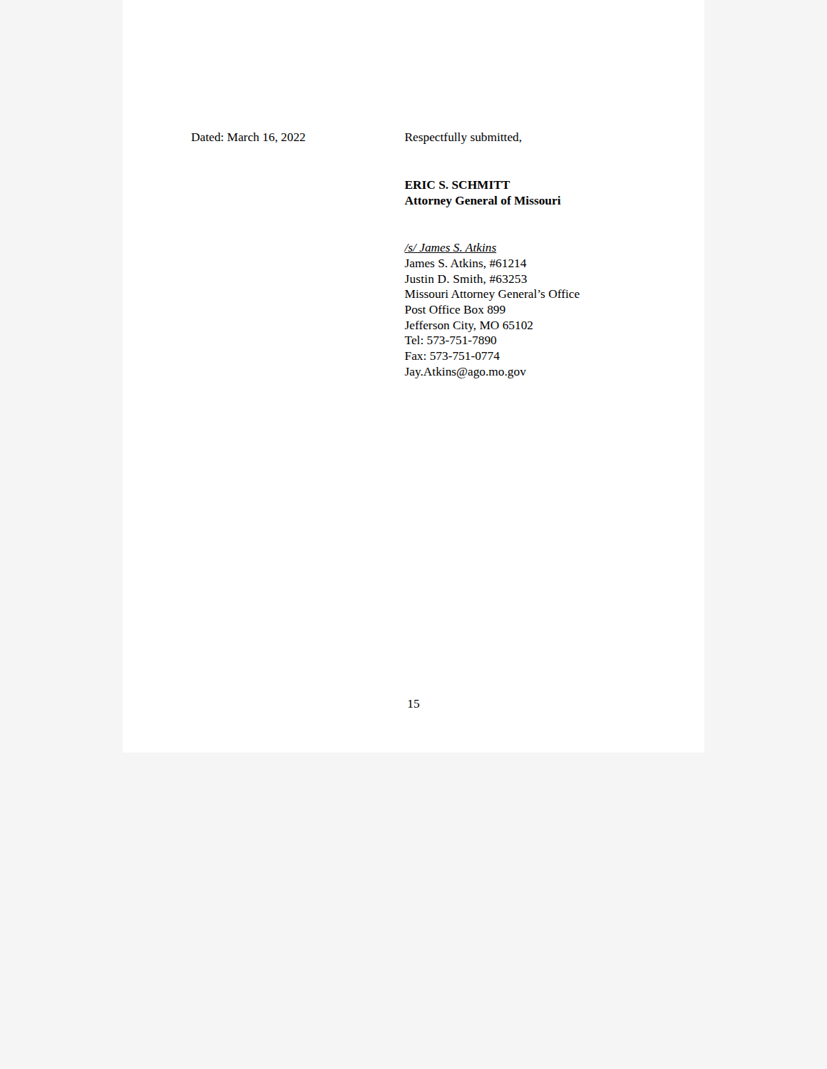| Dated: March 16, 2022 | Respectfully submitted, ERIC S. SCHMITT Attorney General of Missouri /s/ James S. Atkins James S. Atkins, #61214 Justin D. Smith, #63253 Missouri Attorney General’s Office Post Office Box 899 Jefferson City, MO 65102 Tel: 573-751-7890 Fax: 573-751-0774 Jay.Atkins@ago.mo.gov |
15